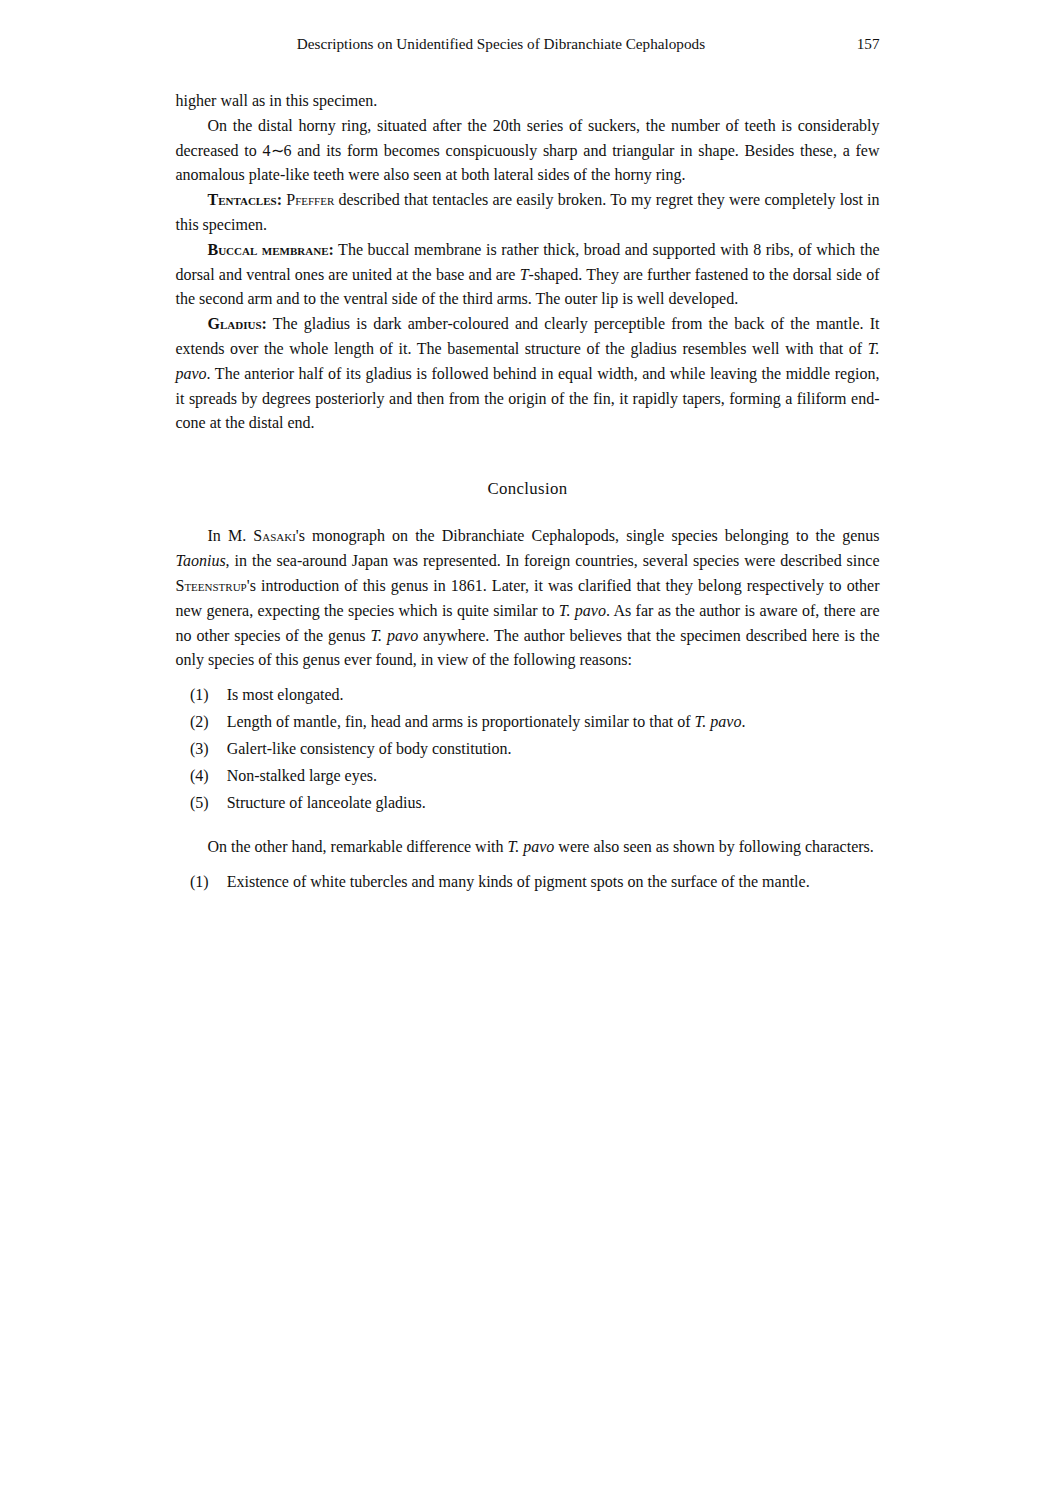Descriptions on Unidentified Species of Dibranchiate Cephalopods 157
higher wall as in this specimen.
On the distal horny ring, situated after the 20th series of suckers, the number of teeth is considerably decreased to 4∼6 and its form becomes conspicuously sharp and triangular in shape. Besides these, a few anomalous plate-like teeth were also seen at both lateral sides of the horny ring.
Tentacles: Pfeffer described that tentacles are easily broken. To my regret they were completely lost in this specimen.
Buccal membrane: The buccal membrane is rather thick, broad and supported with 8 ribs, of which the dorsal and ventral ones are united at the base and are T-shaped. They are further fastened to the dorsal side of the second arm and to the ventral side of the third arms. The outer lip is well developed.
Gladius: The gladius is dark amber-coloured and clearly perceptible from the back of the mantle. It extends over the whole length of it. The basemental structure of the gladius resembles well with that of T. pavo. The anterior half of its gladius is followed behind in equal width, and while leaving the middle region, it spreads by degrees posteriorly and then from the origin of the fin, it rapidly tapers, forming a filiform end-cone at the distal end.
Conclusion
In M. Sasaki's monograph on the Dibranchiate Cephalopods, single species belonging to the genus Taonius, in the sea-around Japan was represented. In foreign countries, several species were described since Steenstrup's introduction of this genus in 1861. Later, it was clarified that they belong respectively to other new genera, expecting the species which is quite similar to T. pavo. As far as the author is aware of, there are no other species of the genus T. pavo anywhere. The author believes that the specimen described here is the only species of this genus ever found, in view of the following reasons:
Is most elongated.
Length of mantle, fin, head and arms is proportionately similar to that of T. pavo.
Galert-like consistency of body constitution.
Non-stalked large eyes.
Structure of lanceolate gladius.
On the other hand, remarkable difference with T. pavo were also seen as shown by following characters.
Existence of white tubercles and many kinds of pigment spots on the surface of the mantle.